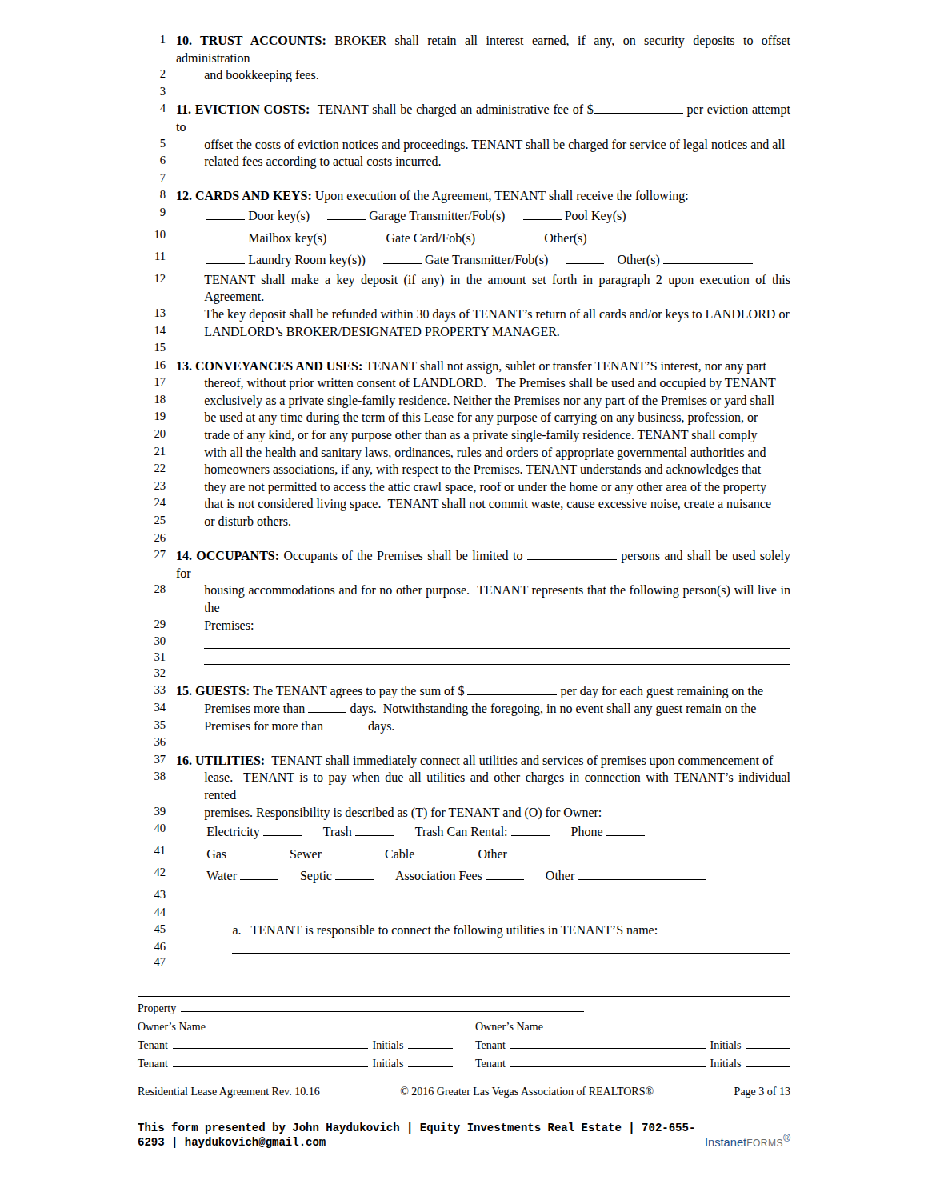1
10. TRUST ACCOUNTS: BROKER shall retain all interest earned, if any, on security deposits to offset administration
2
and bookkeeping fees.
3
4
11. EVICTION COSTS: TENANT shall be charged an administrative fee of $ per eviction attempt to
5
offset the costs of eviction notices and proceedings. TENANT shall be charged for service of legal notices and all
6
related fees according to actual costs incurred.
7
8
12. CARDS AND KEYS: Upon execution of the Agreement, TENANT shall receive the following:
9
| Door key(s) | Garage Transmitter/Fob(s) | Pool Key(s) |
10
| Mailbox key(s) | Gate Card/Fob(s) | Other(s) |
11
| Laundry Room key(s)) | Gate Transmitter/Fob(s) | Other(s) |
12
TENANT shall make a key deposit (if any) in the amount set forth in paragraph 2 upon execution of this Agreement.
13
The key deposit shall be refunded within 30 days of TENANT’s return of all cards and/or keys to LANDLORD or
14
LANDLORD’s BROKER/DESIGNATED PROPERTY MANAGER.
15
16
13. CONVEYANCES AND USES: TENANT shall not assign, sublet or transfer TENANT’S interest, nor any part
17
thereof, without prior written consent of LANDLORD. The Premises shall be used and occupied by TENANT
18
exclusively as a private single-family residence. Neither the Premises nor any part of the Premises or yard shall
19
be used at any time during the term of this Lease for any purpose of carrying on any business, profession, or
20
trade of any kind, or for any purpose other than as a private single-family residence. TENANT shall comply
21
with all the health and sanitary laws, ordinances, rules and orders of appropriate governmental authorities and
22
homeowners associations, if any, with respect to the Premises. TENANT understands and acknowledges that
23
they are not permitted to access the attic crawl space, roof or under the home or any other area of the property
24
that is not considered living space. TENANT shall not commit waste, cause excessive noise, create a nuisance
25
or disturb others.
26
27
14. OCCUPANTS: Occupants of the Premises shall be limited to persons and shall be used solely for
28
housing accommodations and for no other purpose. TENANT represents that the following person(s) will live in the
29
Premises:
30
31
32
33
15. GUESTS: The TENANT agrees to pay the sum of $ per day for each guest remaining on the
34
Premises more than days. Notwithstanding the foregoing, in no event shall any guest remain on the
35
Premises for more than days.
36
37
16. UTILITIES: TENANT shall immediately connect all utilities and services of premises upon commencement of
38
lease. TENANT is to pay when due all utilities and other charges in connection with TENANT’s individual rented
39
premises. Responsibility is described as (T) for TENANT and (O) for Owner:
40
| Electricity | Trash | Trash Can Rental: | Phone |
41
| Gas | Sewer | Cable | Other |
42
| Water | Septic | Association Fees | Other |
43
44
45
a. TENANT is responsible to connect the following utilities in TENANT’S name:
46
47
Property
Owner’s Name
Owner’s Name
Tenant Initials
Tenant Initials
Tenant Initials
Tenant Initials
Residential Lease Agreement Rev. 10.16 © 2016 Greater Las Vegas Association of REALTORS® Page 3 of 13
This form presented by John Haydukovich | Equity Investments Real Estate | 702-655-
6293 | haydukovich@gmail.com
InstanetFORMS®